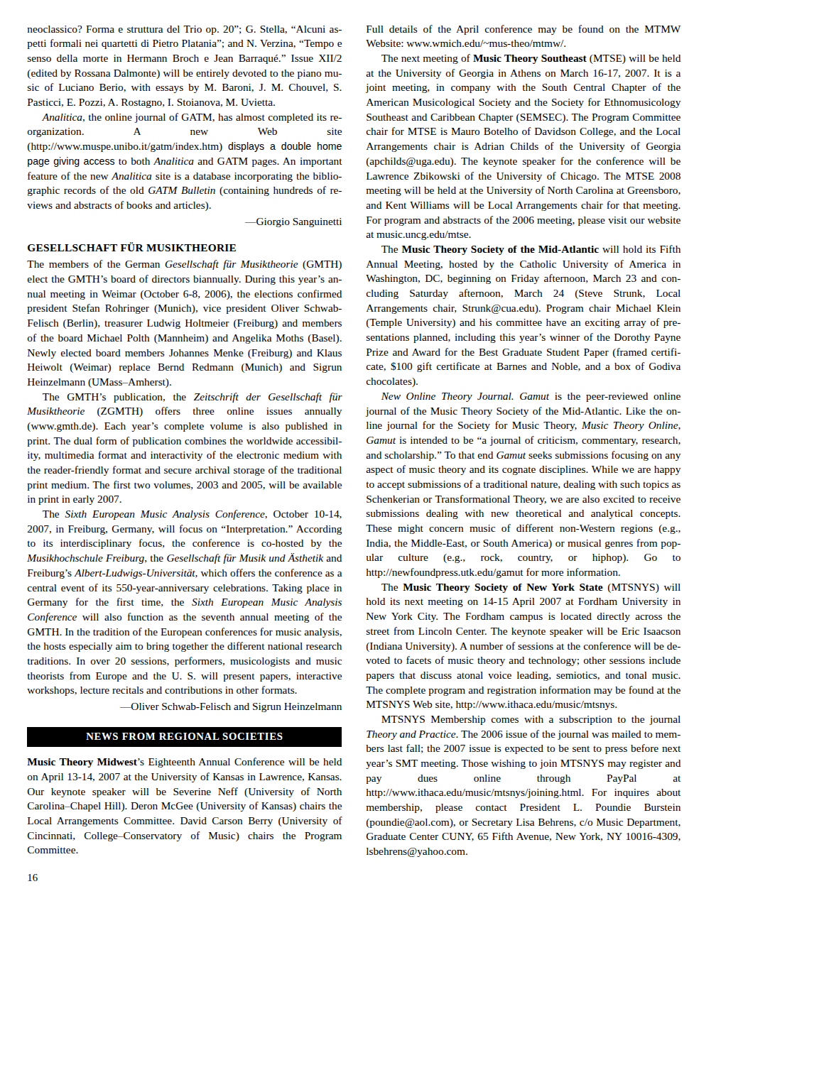neoclassico? Forma e struttura del Trio op. 20”; G. Stella, “Alcuni aspetti formali nei quartetti di Pietro Platania”; and N. Verzina, “Tempo e senso della morte in Hermann Broch e Jean Barraqué.” Issue XII/2 (edited by Rossana Dalmonte) will be entirely devoted to the piano music of Luciano Berio, with essays by M. Baroni, J. M. Chouvel, S. Pasticci, E. Pozzi, A. Rostagno, I. Stoianova, M. Uvietta.
Analitica, the online journal of GATM, has almost completed its reorganization. A new Web site (http://www.muspe.unibo.it/gatm/index.htm) displays a double home page giving access to both Analitica and GATM pages. An important feature of the new Analitica site is a database incorporating the bibliographic records of the old GATM Bulletin (containing hundreds of reviews and abstracts of books and articles).
—Giorgio Sanguinetti
GESELLSCHAFT FÜR MUSIKTHEORIE
The members of the German Gesellschaft für Musiktheorie (GMTH) elect the GMTH’s board of directors biannually. During this year’s annual meeting in Weimar (October 6-8, 2006), the elections confirmed president Stefan Rohringer (Munich), vice president Oliver Schwab-Felisch (Berlin), treasurer Ludwig Holtmeier (Freiburg) and members of the board Michael Polth (Mannheim) and Angelika Moths (Basel). Newly elected board members Johannes Menke (Freiburg) and Klaus Heiwolt (Weimar) replace Bernd Redmann (Munich) and Sigrun Heinzelmann (UMass–Amherst).
The GMTH’s publication, the Zeitschrift der Gesellschaft für Musiktheorie (ZGMTH) offers three online issues annually (www.gmth.de). Each year’s complete volume is also published in print. The dual form of publication combines the worldwide accessibility, multimedia format and interactivity of the electronic medium with the reader-friendly format and secure archival storage of the traditional print medium. The first two volumes, 2003 and 2005, will be available in print in early 2007.
The Sixth European Music Analysis Conference, October 10-14, 2007, in Freiburg, Germany, will focus on “Interpretation.” According to its interdisciplinary focus, the conference is co-hosted by the Musikhochschule Freiburg, the Gesellschaft für Musik und Ästhetik and Freiburg’s Albert-Ludwigs-Universität, which offers the conference as a central event of its 550-year-anniversary celebrations. Taking place in Germany for the first time, the Sixth European Music Analysis Conference will also function as the seventh annual meeting of the GMTH. In the tradition of the European conferences for music analysis, the hosts especially aim to bring together the different national research traditions. In over 20 sessions, performers, musicologists and music theorists from Europe and the U. S. will present papers, interactive workshops, lecture recitals and contributions in other formats.
—Oliver Schwab-Felisch and Sigrun Heinzelmann
NEWS FROM REGIONAL SOCIETIES
Music Theory Midwest’s Eighteenth Annual Conference will be held on April 13-14, 2007 at the University of Kansas in Lawrence, Kansas. Our keynote speaker will be Severine Neff (University of North Carolina–Chapel Hill). Deron McGee (University of Kansas) chairs the Local Arrangements Committee. David Carson Berry (University of Cincinnati, College–Conservatory of Music) chairs the Program Committee.
Full details of the April conference may be found on the MTMW Website: www.wmich.edu/~mus-theo/mtmw/.
The next meeting of Music Theory Southeast (MTSE) will be held at the University of Georgia in Athens on March 16-17, 2007. It is a joint meeting, in company with the South Central Chapter of the American Musicological Society and the Society for Ethnomusicology Southeast and Caribbean Chapter (SEMSEC). The Program Committee chair for MTSE is Mauro Botelho of Davidson College, and the Local Arrangements chair is Adrian Childs of the University of Georgia (apchilds@uga.edu). The keynote speaker for the conference will be Lawrence Zbikowski of the University of Chicago. The MTSE 2008 meeting will be held at the University of North Carolina at Greensboro, and Kent Williams will be Local Arrangements chair for that meeting. For program and abstracts of the 2006 meeting, please visit our website at music.uncg.edu/mtse.
The Music Theory Society of the Mid-Atlantic will hold its Fifth Annual Meeting, hosted by the Catholic University of America in Washington, DC, beginning on Friday afternoon, March 23 and concluding Saturday afternoon, March 24 (Steve Strunk, Local Arrangements chair, Strunk@cua.edu). Program chair Michael Klein (Temple University) and his committee have an exciting array of presentations planned, including this year’s winner of the Dorothy Payne Prize and Award for the Best Graduate Student Paper (framed certificate, $100 gift certificate at Barnes and Noble, and a box of Godiva chocolates).
New Online Theory Journal. Gamut is the peer-reviewed online journal of the Music Theory Society of the Mid-Atlantic. Like the online journal for the Society for Music Theory, Music Theory Online, Gamut is intended to be “a journal of criticism, commentary, research, and scholarship.” To that end Gamut seeks submissions focusing on any aspect of music theory and its cognate disciplines. While we are happy to accept submissions of a traditional nature, dealing with such topics as Schenkerian or Transformational Theory, we are also excited to receive submissions dealing with new theoretical and analytical concepts. These might concern music of different non-Western regions (e.g., India, the Middle-East, or South America) or musical genres from popular culture (e.g., rock, country, or hiphop). Go to http://newfoundpress.utk.edu/gamut for more information.
The Music Theory Society of New York State (MTSNYS) will hold its next meeting on 14-15 April 2007 at Fordham University in New York City. The Fordham campus is located directly across the street from Lincoln Center. The keynote speaker will be Eric Isaacson (Indiana University). A number of sessions at the conference will be devoted to facets of music theory and technology; other sessions include papers that discuss atonal voice leading, semiotics, and tonal music. The complete program and registration information may be found at the MTSNYS Web site, http://www.ithaca.edu/music/mtsnys.
MTSNYS Membership comes with a subscription to the journal Theory and Practice. The 2006 issue of the journal was mailed to members last fall; the 2007 issue is expected to be sent to press before next year’s SMT meeting. Those wishing to join MTSNYS may register and pay dues online through PayPal at http://www.ithaca.edu/music/mtsnys/joining.html. For inquires about membership, please contact President L. Poundie Burstein (poundie@aol.com), or Secretary Lisa Behrens, c/o Music Department, Graduate Center CUNY, 65 Fifth Avenue, New York, NY 10016-4309, lsbehrens@yahoo.com.
16